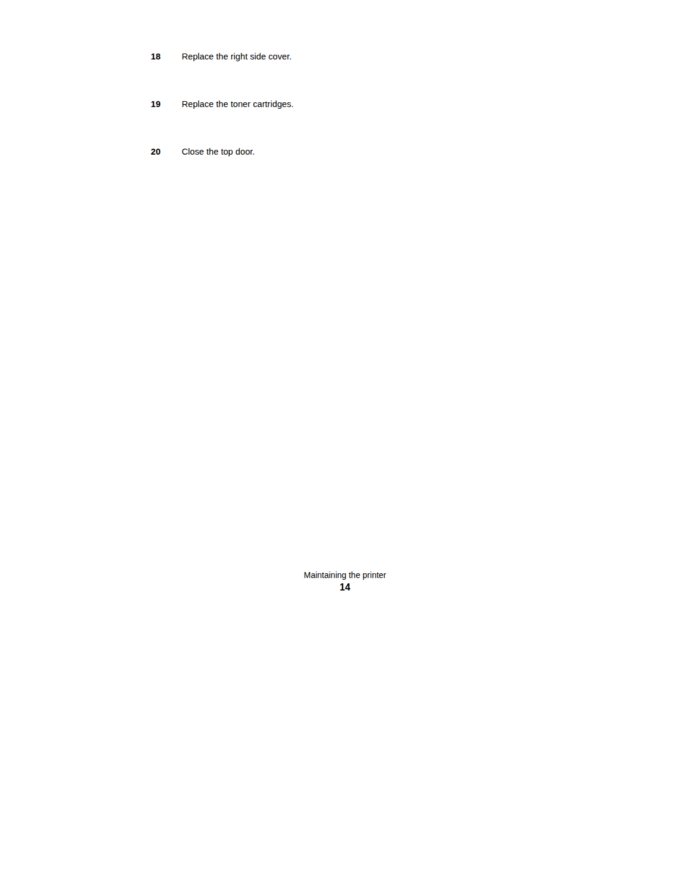Replace the right side cover.
Replace the toner cartridges.
Close the top door.
Maintaining the printer
14